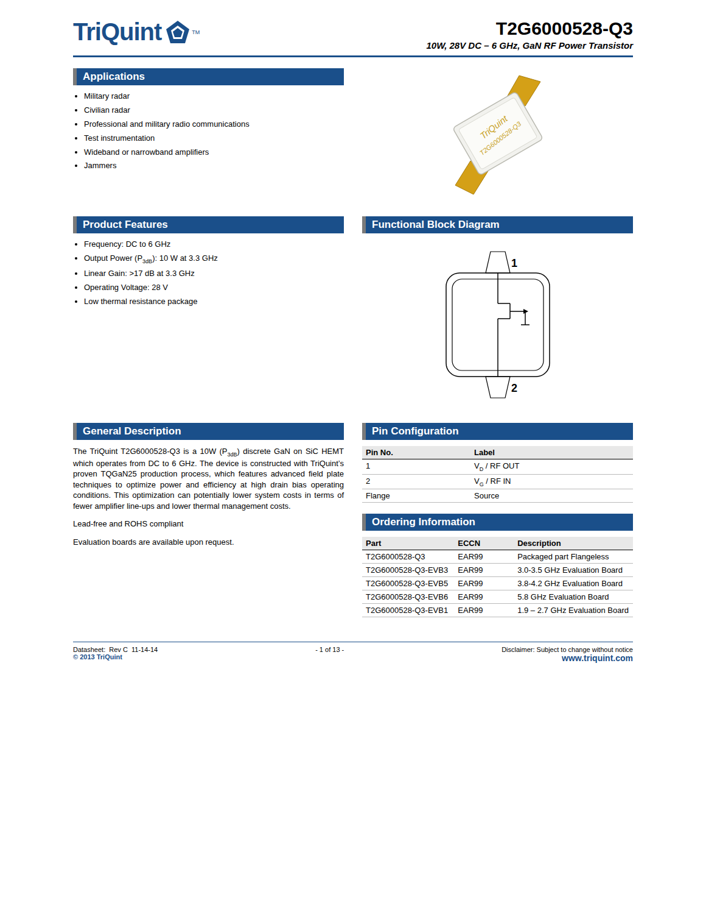TriQuint TM
T2G6000528-Q3
10W, 28V DC – 6 GHz, GaN RF Power Transistor
Applications
Military radar
Civilian radar
Professional and military radio communications
Test instrumentation
Wideband or narrowband amplifiers
Jammers
TriQuint T2G6000528-Q3
Product Features
Frequency: DC to 6 GHz
Output Power (P3dB): 10 W at 3.3 GHz
Linear Gain: >17 dB at 3.3 GHz
Operating Voltage: 28 V
Low thermal resistance package
Functional Block Diagram
1 2
General Description
The TriQuint T2G6000528-Q3 is a 10W (P3dB) discrete GaN on SiC HEMT which operates from DC to 6 GHz. The device is constructed with TriQuint’s proven TQGaN25 production process, which features advanced field plate techniques to optimize power and efficiency at high drain bias operating conditions. This optimization can potentially lower system costs in terms of fewer amplifier line-ups and lower thermal management costs.
Lead-free and ROHS compliant
Evaluation boards are available upon request.
Pin Configuration
| Pin No. | Label |
| --- | --- |
| 1 | V D / RF OUT |
| 2 | V G / RF IN |
| Flange | Source |
Ordering Information
| Part | ECCN | Description |
| --- | --- | --- |
| T2G6000528-Q3 | EAR99 | Packaged part Flangeless |
| T2G6000528-Q3-EVB3 | EAR99 | 3.0-3.5 GHz Evaluation Board |
| T2G6000528-Q3-EVB5 | EAR99 | 3.8-4.2 GHz Evaluation Board |
| T2G6000528-Q3-EVB6 | EAR99 | 5.8 GHz Evaluation Board |
| T2G6000528-Q3-EVB1 | EAR99 | 1.9 – 2.7 GHz Evaluation Board |
Datasheet: Rev C 11-14-14
© 2013 TriQuint
- 1 of 13 -
Disclaimer: Subject to change without notice
www.triquint.com